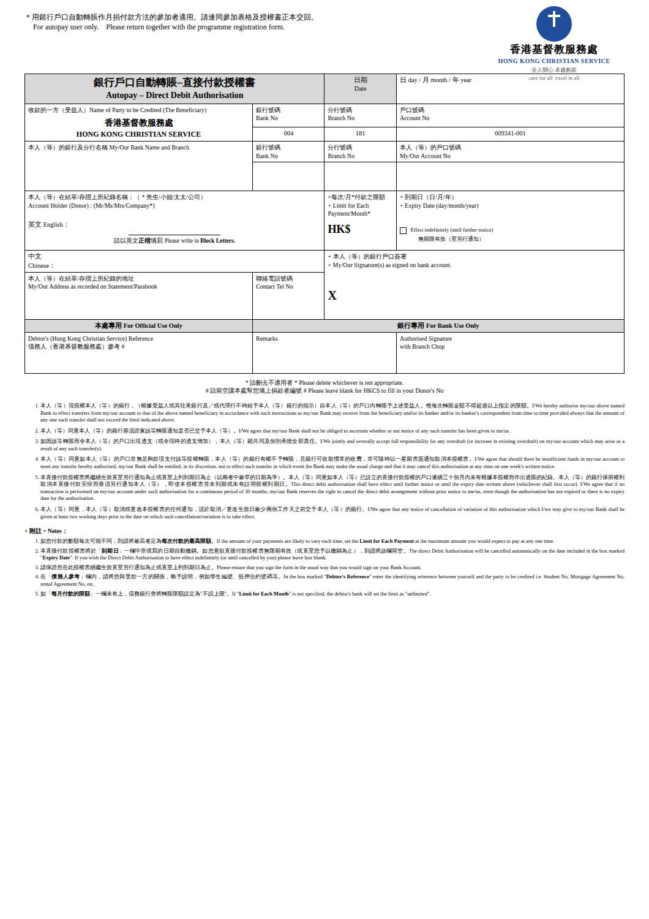＊用銀行戶口自動轉賬作月捐付款方法的參加者適用。請連同參加表格及授權書正本交回。
For autopay user only. Please return together with the programme registration form.
香港基督教服務處
HONG KONG CHRISTIAN SERVICE
全人關心 卓越創新
care for all excel in all
| 銀行戶口自動轉賬–直接付款授權書 Autopay – Direct Debit Authorisation | 日期 Date | 日 day / 月 month / 年 year |
| 收款的一方（受益人）Name of Party to be Credited (The Beneficiary) 香港基督教服務處 HONG KONG CHRISTIAN SERVICE | 銀行號碼 Bank No | 分行號碼 Branch No | 戶口號碼 Account No |
| 004 | 181 | 009341-001 |
| 本人（等）的銀行及分行名稱 My/Our Bank Name and Branch | 銀行號碼 Bank No | 分行號碼 Branch No | 本人（等）的戶口號碼 My/Our Account No |
| 本人（等）在結單/存摺上所紀錄名稱：（＊先生/小姐/太太/公司） Account Holder (Donor) : (Mr/Ms/Mrs/Company*) 英文 English： 請以英文 正楷 填寫 Please write in Block Letters. | +每次/月*付款之限額 + Limit for Each Payment/Month* HK$ | + 到期日（日/月/年） + Expiry Date (day/month/year) Effect indefinitely (until further notice) 無期限有效（至另行通知） |
| 中文 Chinese： | + 本人（等）的銀行戶口簽署 + My/Our Signature(s) as signed on bank account. X |
| 本人（等）在結單/存摺上所紀錄的地址 My/Our Address as recorded on Statement/Passbook | 聯絡電話號碼 Contact Tel No |
| 本處專用 For Official Use Only | 銀行專用 For Bank Use Only |
| Debtor's (Hong Kong Christian Service) Reference 債務人（香港基督教服務處）參考 # | Remarks | Authorised Signature with Branch Chop |
* 請刪去不適用者 * Please delete whichever is not appropriate.
# 請留空讓本處幫您填上捐款者編號 # Please leave blank for HKCS to fill in your Donor's No
本人（等）現授權本人（等）的銀行，（根據受益人或其往來銀行及／或代理行不時給予本人（等）銀行的指示）自本人（等）的戶口內轉賬予上述受益人。惟每次轉賬金額不得超過以上指定的限額。I/We hereby authorise my/our above named Bank to effect transfers from my/our account to that of the above named beneficiary in accordance with such instructions as my/our Bank may receive from the beneficiary and/or its banker and/or its banker's correspondent from time to time provided always that the amount of any one such transfer shall not exceed the limit indicated above.
本人（等）同意本人（等）的銀行毋須證實該等轉賬通知是否已交予本人（等）。I/We agree that my/our Bank shall not be obliged to ascertain whether or not notice of any such transfer has been given to me/us.
如因該等轉賬而令本人（等）的戶口出現透支（或令現時的透支增加），本人（等）願共同及個別承擔全部責任。I/We jointly and severally accept full responsibility for any overdraft (or increase in existing overdraft) on my/our account which may arise as a result of any such transfer(s).
本人（等）同意如本人（等）的戶口並無足夠款項支付該等授權轉賬，本人（等）的銀行有權不予轉賬，且銀行可收取慣常的收費，並可隨時以一星期書面通知取消本授權書。I/We agree that should there be insufficient funds in my/our account to meet any transfer hereby authorised, my/our Bank shall be entitled, in its discretion, not to effect such transfer in which event the Bank may make the usual charge and that it may cancel this authorisation at any time on one week's written notice.
本直接付款授權書將繼續生效直至另行通知為止或直至上列到期日為止（以兩者中最早的日期為準）。本人（等）同意如本人（等）已設立的直接付款授權的戶口連續三十個月內未有根據本授權而作出過賬的紀錄。本人（等）的銀行保留權利取消本直接付款安排而毋須另行通知本人（等），即使本授權書並未到期或未有註明授權到期日。This direct debit authorisation shall have effect until further notice or until the expiry date written above (whichever shall first occur). I/We agree that if no transaction is performed on my/our account under such authorisation for a continuous period of 30 months, my/our Bank reserves the right to cancel the direct debit arrangement without prior notice to me/us, even though the authorisation has not expired or there is no expiry date for the authorisation.
本人（等）同意，本人（等）取消或更改本授權書的任何通知，須於取消／更改生效日最少兩個工作天之前交予本人（等）的銀行。I/We agree that any notice of cancellation of variation of this authorisation which I/we may give to my/our Bank shall be given at least two working days prior to the date on which such cancellation/variation is to take effect.
+ 附註 + Notes：
如您付款的數額每次可能不同，則請將最高者定為每次付款的最高限額。If the amount of your payments are likely to vary each time, set the Limit for Each Payment at the maximum amount you would expect to pay at any one time.
本直接付款授權書將於「到期日」一欄中所填寫的日期自動撤銷。如您意欲直接付款授權書無限期有效（或直至您予以撤銷為止），則請將該欄留空。The direct Debit Authorisation will be cancelled automatically on the date included in the box marked "Expiry Date". If you wish the Direct Debit Authorisation to have effect indefinitely (or until cancelled by you) please leave box blank.
請保證您在此授權書續繼生效直至另行通知為止或直至上列到期日為止。Please ensure that you sign the form in the usual way that you would sign on your Bank Account.
在「債務人參考」欄內，請將您與受款一方的關係，略予說明，例如學生編號、抵押合約號碼等。In the box marked "Debtor's Reference" enter the identifying reference between yourself and the party to be credited i.e. Student No, Mortgage Agreement No, rental Agreement No, etc.
如「每月付款的限額」一欄未有上，債務銀行會將轉賬限額設定為"不設上限"。If "Limit for Each Month" is not specified, the debtor's bank will set the limit as "unlimited".